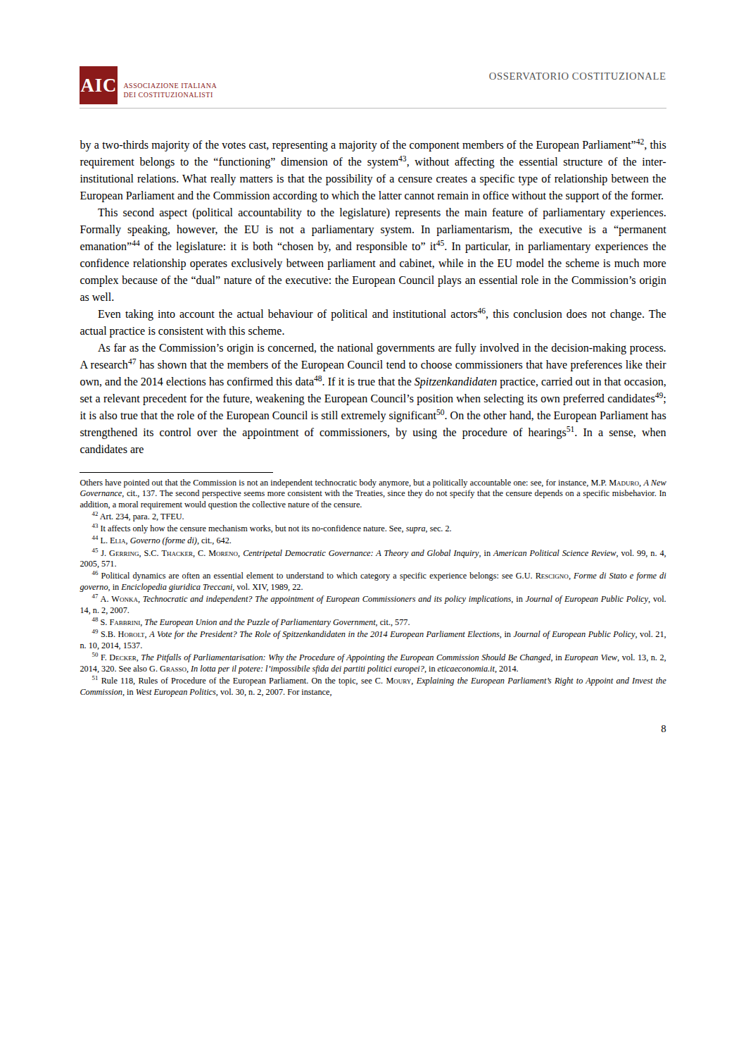Associazione Italiana
dei Costituzionalisti
Osservatorio Costituzionale
by a two-thirds majority of the votes cast, representing a majority of the component members of the European Parliament”42, this requirement belongs to the “functioning” dimension of the system43, without affecting the essential structure of the inter-institutional relations. What really matters is that the possibility of a censure creates a specific type of relationship between the European Parliament and the Commission according to which the latter cannot remain in office without the support of the former.
This second aspect (political accountability to the legislature) represents the main feature of parliamentary experiences. Formally speaking, however, the EU is not a parliamentary system. In parliamentarism, the executive is a “permanent emanation”44 of the legislature: it is both “chosen by, and responsible to” it45. In particular, in parliamentary experiences the confidence relationship operates exclusively between parliament and cabinet, while in the EU model the scheme is much more complex because of the “dual” nature of the executive: the European Council plays an essential role in the Commission’s origin as well.
Even taking into account the actual behaviour of political and institutional actors46, this conclusion does not change. The actual practice is consistent with this scheme.
As far as the Commission’s origin is concerned, the national governments are fully involved in the decision-making process. A research47 has shown that the members of the European Council tend to choose commissioners that have preferences like their own, and the 2014 elections has confirmed this data48. If it is true that the Spitzenkandidaten practice, carried out in that occasion, set a relevant precedent for the future, weakening the European Council’s position when selecting its own preferred candidates49; it is also true that the role of the European Council is still extremely significant50. On the other hand, the European Parliament has strengthened its control over the appointment of commissioners, by using the procedure of hearings51. In a sense, when candidates are
Others have pointed out that the Commission is not an independent technocratic body anymore, but a politically accountable one: see, for instance, M.P. Maduro, A New Governance, cit., 137. The second perspective seems more consistent with the Treaties, since they do not specify that the censure depends on a specific misbehavior. In addition, a moral requirement would question the collective nature of the censure.
42 Art. 234, para. 2, TFEU.
43 It affects only how the censure mechanism works, but not its no-confidence nature. See, supra, sec. 2.
44 L. Elia, Governo (forme di), cit., 642.
45 J. Gerring, S.C. Thacker, C. Moreno, Centripetal Democratic Governance: A Theory and Global Inquiry, in American Political Science Review, vol. 99, n. 4, 2005, 571.
46 Political dynamics are often an essential element to understand to which category a specific experience belongs: see G.U. Rescigno, Forme di Stato e forme di governo, in Enciclopedia giuridica Treccani, vol. XIV, 1989, 22.
47 A. Wonka, Technocratic and independent? The appointment of European Commissioners and its policy implications, in Journal of European Public Policy, vol. 14, n. 2, 2007.
48 S. Fabbrini, The European Union and the Puzzle of Parliamentary Government, cit., 577.
49 S.B. Hobolt, A Vote for the President? The Role of Spitzenkandidaten in the 2014 European Parliament Elections, in Journal of European Public Policy, vol. 21, n. 10, 2014, 1537.
50 F. Decker, The Pitfalls of Parliamentarisation: Why the Procedure of Appointing the European Commission Should Be Changed, in European View, vol. 13, n. 2, 2014, 320. See also G. Grasso, In lotta per il potere: l’impossibile sfida dei partiti politici europei?, in eticaeconomia.it, 2014.
51 Rule 118, Rules of Procedure of the European Parliament. On the topic, see C. Moury, Explaining the European Parliament’s Right to Appoint and Invest the Commission, in West European Politics, vol. 30, n. 2, 2007. For instance,
8